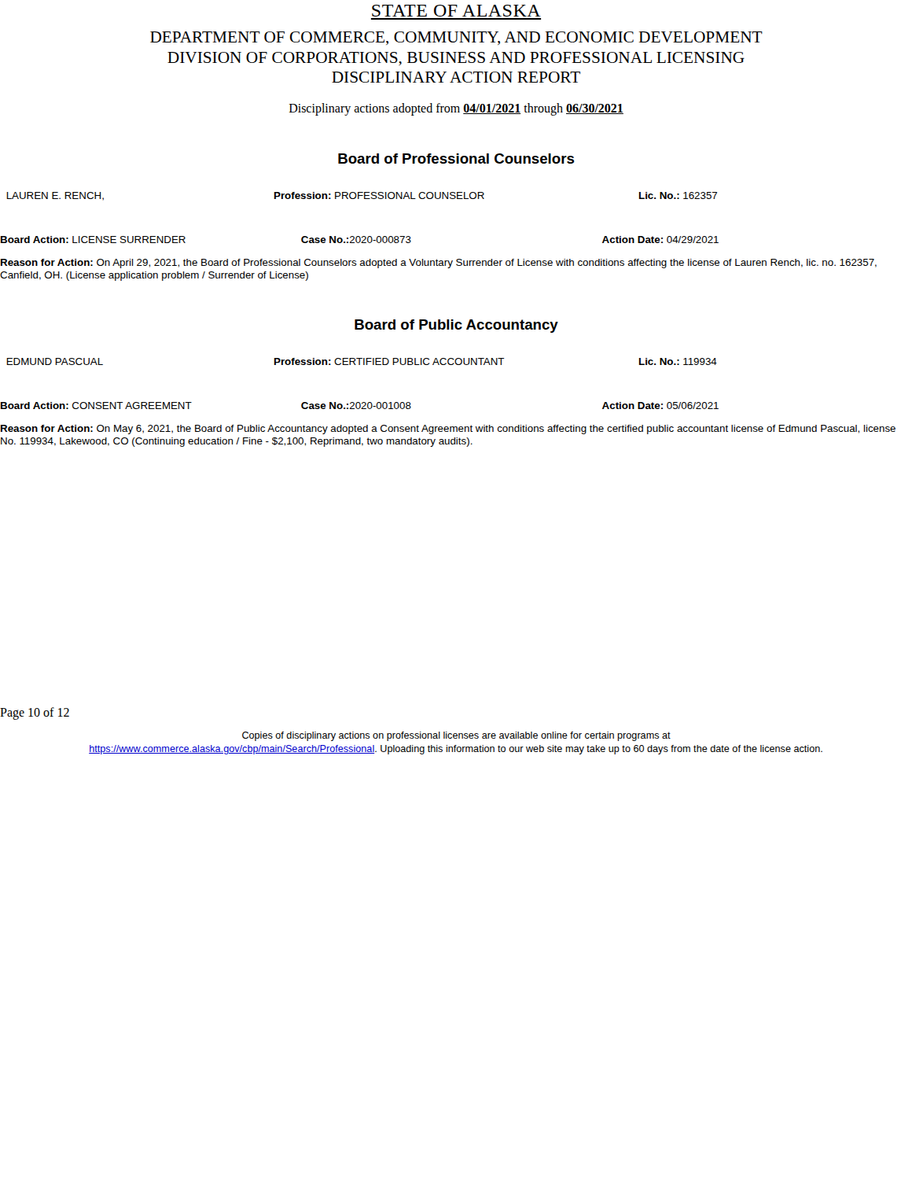STATE OF ALASKA
DEPARTMENT OF COMMERCE, COMMUNITY, AND ECONOMIC DEVELOPMENT
DIVISION OF CORPORATIONS, BUSINESS AND PROFESSIONAL LICENSING
DISCIPLINARY ACTION REPORT
Disciplinary actions adopted from 04/01/2021 through 06/30/2021
Board of Professional Counselors
| LAUREN E. RENCH, | Profession: PROFESSIONAL COUNSELOR | Lic. No.: 162357 |
| Board Action: LICENSE SURRENDER | Case No.: 2020-000873 | Action Date: 04/29/2021 |
Reason for Action: On April 29, 2021, the Board of Professional Counselors adopted a Voluntary Surrender of License with conditions affecting the license of Lauren Rench, lic. no. 162357, Canfield, OH. (License application problem / Surrender of License)
Board of Public Accountancy
| EDMUND PASCUAL | Profession: CERTIFIED PUBLIC ACCOUNTANT | Lic. No.: 119934 |
| Board Action: CONSENT AGREEMENT | Case No.: 2020-001008 | Action Date: 05/06/2021 |
Reason for Action: On May 6, 2021, the Board of Public Accountancy adopted a Consent Agreement with conditions affecting the certified public accountant license of Edmund Pascual, license No. 119934, Lakewood, CO (Continuing education / Fine - $2,100, Reprimand, two mandatory audits).
Page 10 of 12
Copies of disciplinary actions on professional licenses are available online for certain programs at
https://www.commerce.alaska.gov/cbp/main/Search/Professional. Uploading this information to our web site may take up to 60 days from the date of the license action.